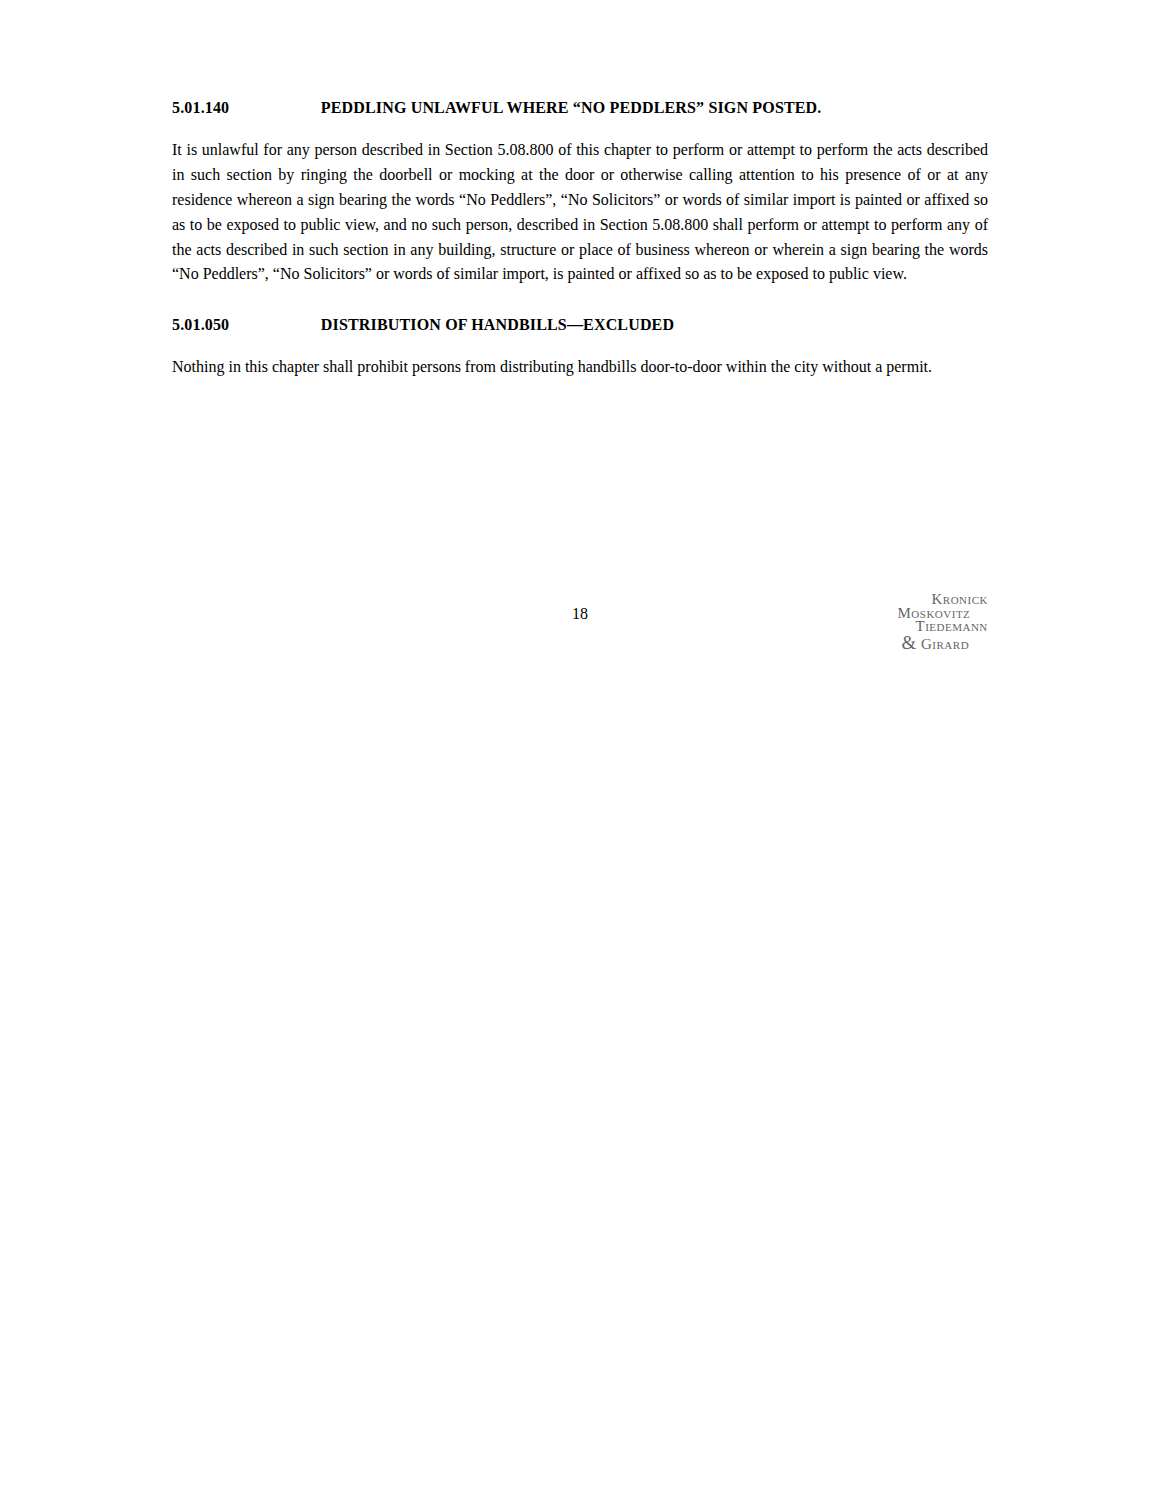5.01.140 PEDDLING UNLAWFUL WHERE “NO PEDDLERS” SIGN POSTED.
It is unlawful for any person described in Section 5.08.800 of this chapter to perform or attempt to perform the acts described in such section by ringing the doorbell or mocking at the door or otherwise calling attention to his presence of or at any residence whereon a sign bearing the words “No Peddlers”, “No Solicitors” or words of similar import is painted or affixed so as to be exposed to public view, and no such person, described in Section 5.08.800 shall perform or attempt to perform any of the acts described in such section in any building, structure or place of business whereon or wherein a sign bearing the words “No Peddlers”, “No Solicitors” or words of similar import, is painted or affixed so as to be exposed to public view.
5.01.050 DISTRIBUTION OF HANDBILLS—EXCLUDED
Nothing in this chapter shall prohibit persons from distributing handbills door-to-door within the city without a permit.
Kronick
Moskovitz
Tiedemann
& Girard
18